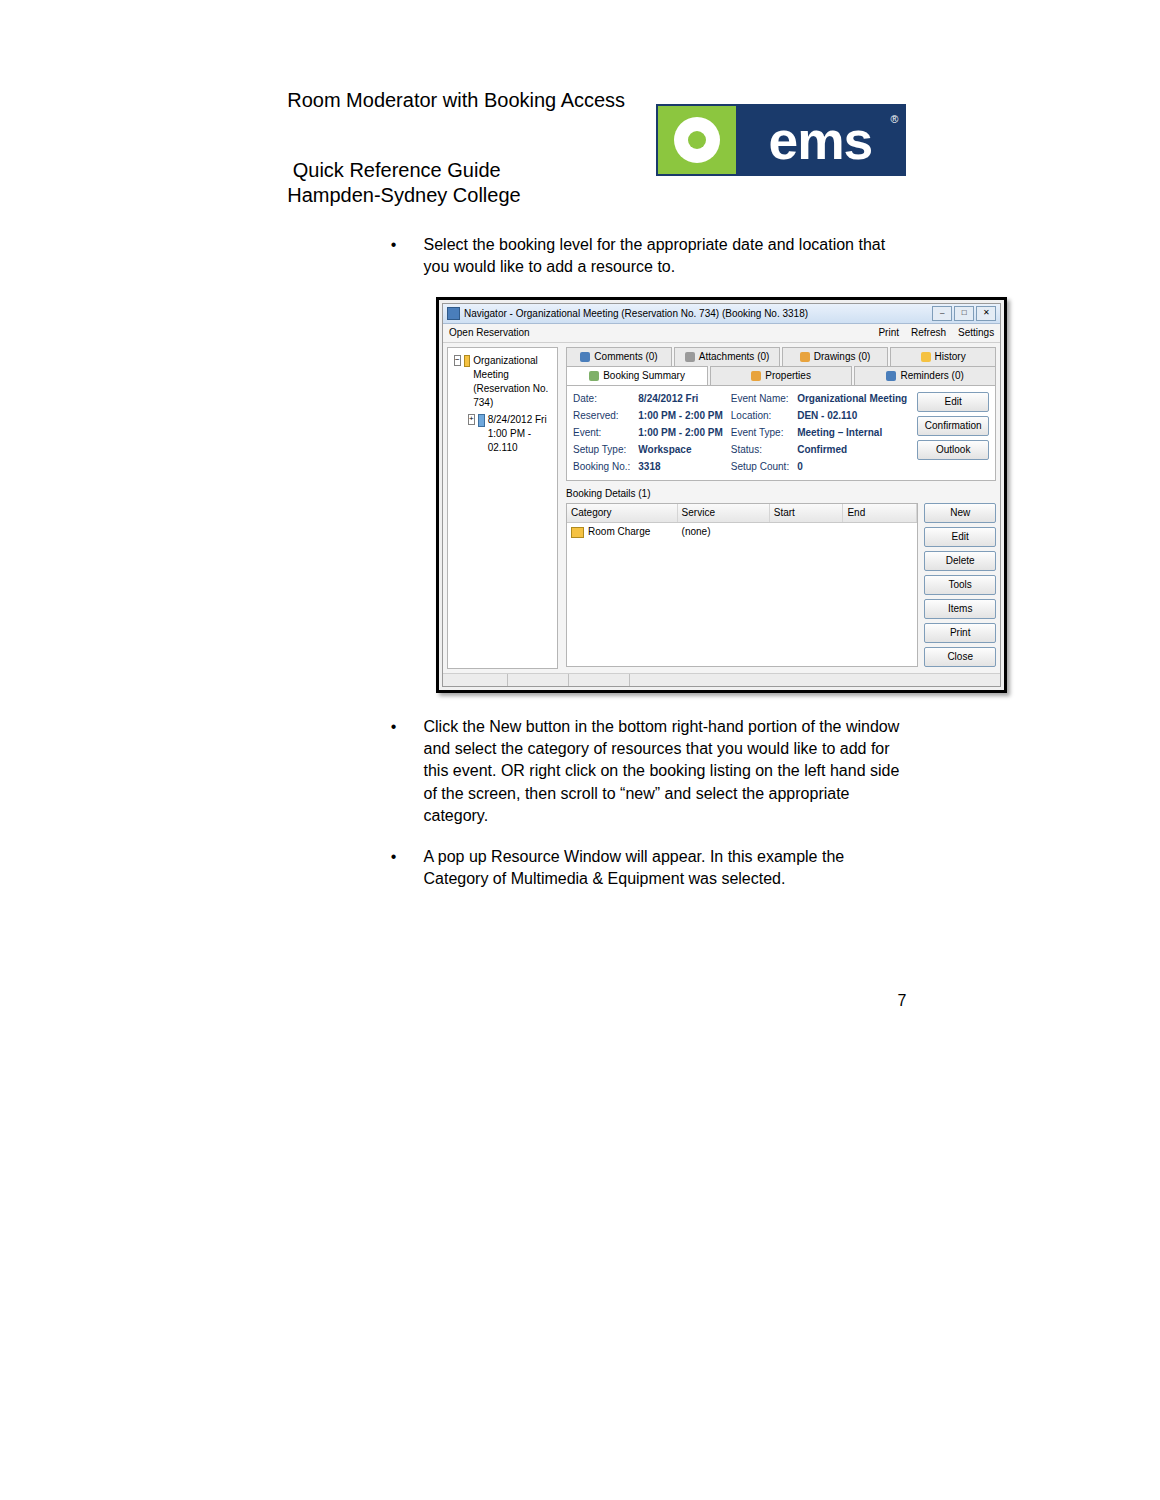Room Moderator with Booking Access
ems ®
Quick Reference Guide Hampden-Sydney College
Select the booking level for the appropriate date and location that you would like to add a resource to.
Navigator - Organizational Meeting (Reservation No. 734) (Booking No. 3318)
–□✕
Open Reservation
Print Refresh Settings
− Organizational Meeting (Reservation No. 734)
+ 8/24/2012 Fri 1:00 PM - 02.110
Comments (0)
Attachments (0)
Drawings (0)
History
Booking Summary
Properties
Reminders (0)
Date:
8/24/2012 Fri
Event Name:
Organizational Meeting
Reserved:
1:00 PM - 2:00 PM
Location:
DEN - 02.110
Event:
1:00 PM - 2:00 PM
Event Type:
Meeting – Internal
Setup Type:
Workspace
Status:
Confirmed
Booking No.:
3318
Setup Count:
0
Edit
Confirmation
Outlook
Booking Details (1)
Category
Service
Start
End
Room Charge
(none)
New
Edit
Delete
Tools
Items
Print
Close
Click the New button in the bottom right-hand portion of the window and select the category of resources that you would like to add for this event. OR right click on the booking listing on the left hand side of the screen, then scroll to “new” and select the appropriate category.
A pop up Resource Window will appear. In this example the Category of Multimedia & Equipment was selected.
7